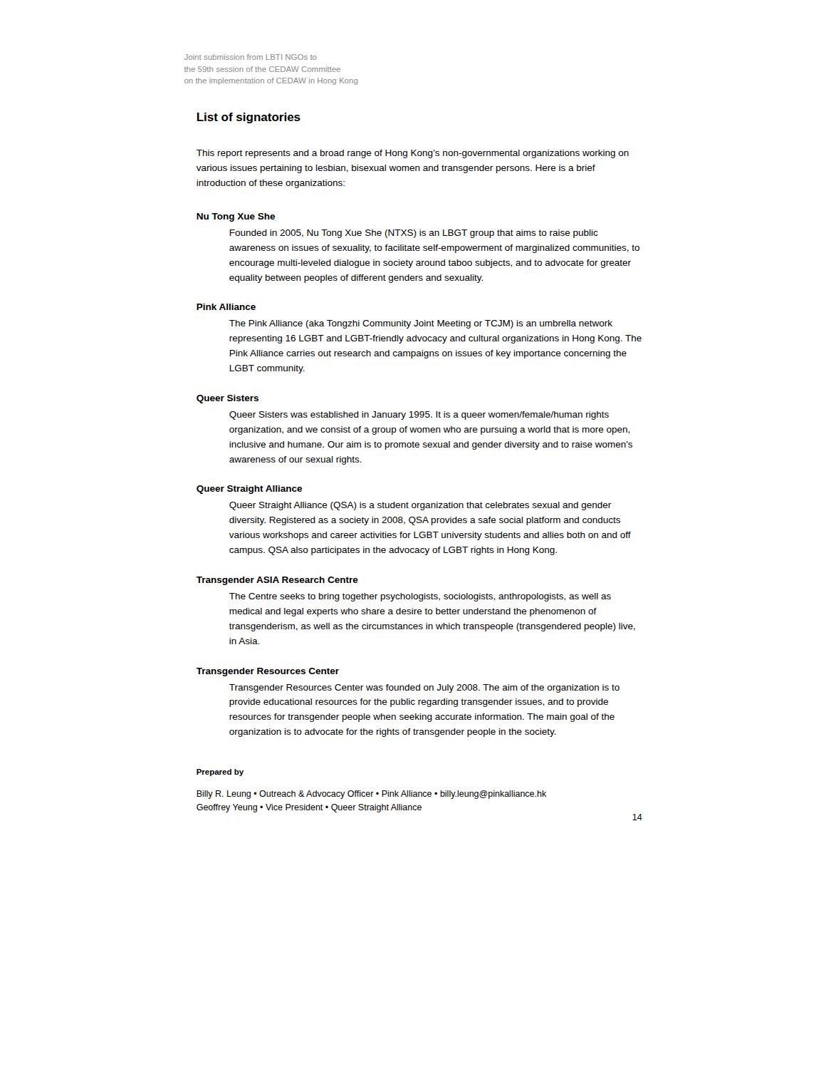Joint submission from LBTI NGOs to
the 59th session of the CEDAW Committee
on the implementation of CEDAW in Hong Kong
List of signatories
This report represents and a broad range of Hong Kong’s non-governmental organizations working on various issues pertaining to lesbian, bisexual women and transgender persons. Here is a brief introduction of these organizations:
Nu Tong Xue She
Founded in 2005, Nu Tong Xue She (NTXS) is an LBGT group that aims to raise public awareness on issues of sexuality, to facilitate self-empowerment of marginalized communities, to encourage multi-leveled dialogue in society around taboo subjects, and to advocate for greater equality between peoples of different genders and sexuality.
Pink Alliance
The Pink Alliance (aka Tongzhi Community Joint Meeting or TCJM) is an umbrella network representing 16 LGBT and LGBT-friendly advocacy and cultural organizations in Hong Kong. The Pink Alliance carries out research and campaigns on issues of key importance concerning the LGBT community.
Queer Sisters
Queer Sisters was established in January 1995. It is a queer women/female/human rights organization, and we consist of a group of women who are pursuing a world that is more open, inclusive and humane. Our aim is to promote sexual and gender diversity and to raise women's awareness of our sexual rights.
Queer Straight Alliance
Queer Straight Alliance (QSA) is a student organization that celebrates sexual and gender diversity. Registered as a society in 2008, QSA provides a safe social platform and conducts various workshops and career activities for LGBT university students and allies both on and off campus. QSA also participates in the advocacy of LGBT rights in Hong Kong.
Transgender ASIA Research Centre
The Centre seeks to bring together psychologists, sociologists, anthropologists, as well as medical and legal experts who share a desire to better understand the phenomenon of transgenderism, as well as the circumstances in which transpeople (transgendered people) live, in Asia.
Transgender Resources Center
Transgender Resources Center was founded on July 2008. The aim of the organization is to provide educational resources for the public regarding transgender issues, and to provide resources for transgender people when seeking accurate information. The main goal of the organization is to advocate for the rights of transgender people in the society.
Prepared by
Billy R. Leung • Outreach & Advocacy Officer • Pink Alliance • billy.leung@pinkalliance.hk
Geoffrey Yeung • Vice President • Queer Straight Alliance
14